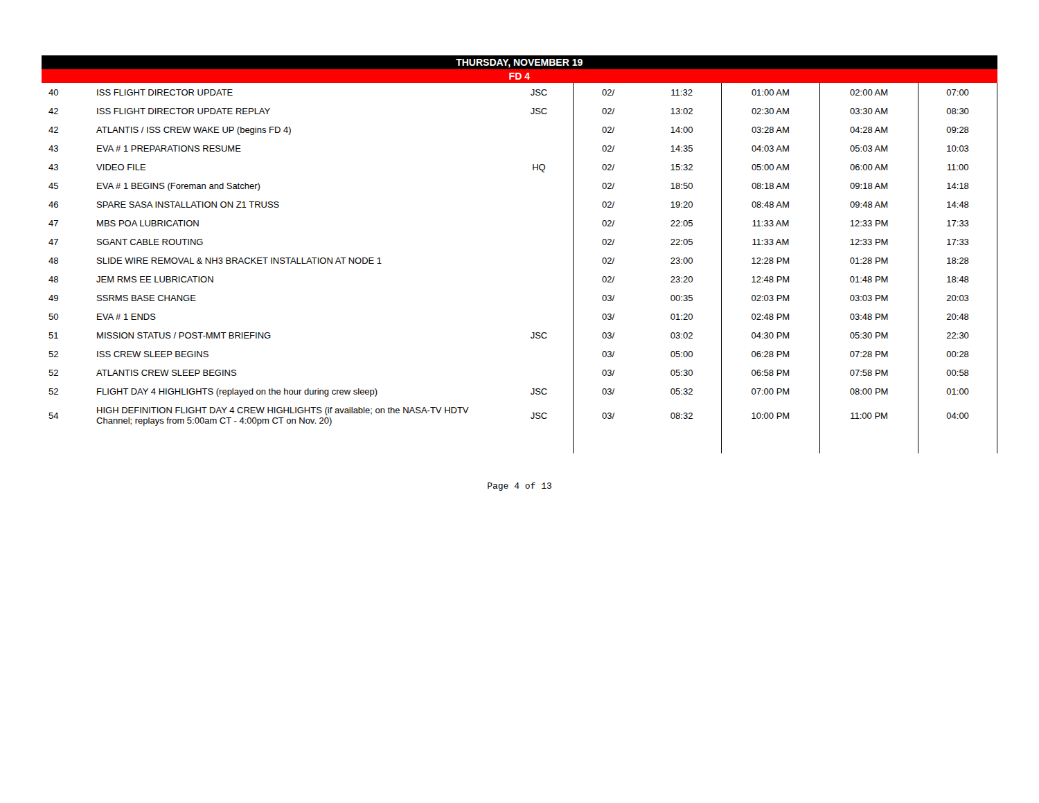| THURSDAY, NOVEMBER 19 |
| FD 4 |
| 40 | ISS FLIGHT DIRECTOR UPDATE | JSC | 02/ | 11:32 | 01:00 AM | 02:00 AM | 07:00 |
| 42 | ISS FLIGHT DIRECTOR UPDATE REPLAY | JSC | 02/ | 13:02 | 02:30 AM | 03:30 AM | 08:30 |
| 42 | ATLANTIS / ISS CREW WAKE UP (begins FD 4) | | 02/ | 14:00 | 03:28 AM | 04:28 AM | 09:28 |
| 43 | EVA # 1 PREPARATIONS RESUME | | 02/ | 14:35 | 04:03 AM | 05:03 AM | 10:03 |
| 43 | VIDEO FILE | HQ | 02/ | 15:32 | 05:00 AM | 06:00 AM | 11:00 |
| 45 | EVA # 1 BEGINS (Foreman and Satcher) | | 02/ | 18:50 | 08:18 AM | 09:18 AM | 14:18 |
| 46 | SPARE SASA INSTALLATION ON Z1 TRUSS | | 02/ | 19:20 | 08:48 AM | 09:48 AM | 14:48 |
| 47 | MBS POA LUBRICATION | | 02/ | 22:05 | 11:33 AM | 12:33 PM | 17:33 |
| 47 | SGANT CABLE ROUTING | | 02/ | 22:05 | 11:33 AM | 12:33 PM | 17:33 |
| 48 | SLIDE WIRE REMOVAL & NH3 BRACKET INSTALLATION AT NODE 1 | | 02/ | 23:00 | 12:28 PM | 01:28 PM | 18:28 |
| 48 | JEM RMS EE LUBRICATION | | 02/ | 23:20 | 12:48 PM | 01:48 PM | 18:48 |
| 49 | SSRMS BASE CHANGE | | 03/ | 00:35 | 02:03 PM | 03:03 PM | 20:03 |
| 50 | EVA # 1 ENDS | | 03/ | 01:20 | 02:48 PM | 03:48 PM | 20:48 |
| 51 | MISSION STATUS / POST-MMT BRIEFING | JSC | 03/ | 03:02 | 04:30 PM | 05:30 PM | 22:30 |
| 52 | ISS CREW SLEEP BEGINS | | 03/ | 05:00 | 06:28 PM | 07:28 PM | 00:28 |
| 52 | ATLANTIS CREW SLEEP BEGINS | | 03/ | 05:30 | 06:58 PM | 07:58 PM | 00:58 |
| 52 | FLIGHT DAY 4 HIGHLIGHTS (replayed on the hour during crew sleep) | JSC | 03/ | 05:32 | 07:00 PM | 08:00 PM | 01:00 |
| 54 | HIGH DEFINITION FLIGHT DAY 4 CREW HIGHLIGHTS (if available; on the NASA-TV HDTV Channel; replays from 5:00am CT - 4:00pm CT on Nov. 20) | JSC | 03/ | 08:32 | 10:00 PM | 11:00 PM | 04:00 |
Page 4 of 13